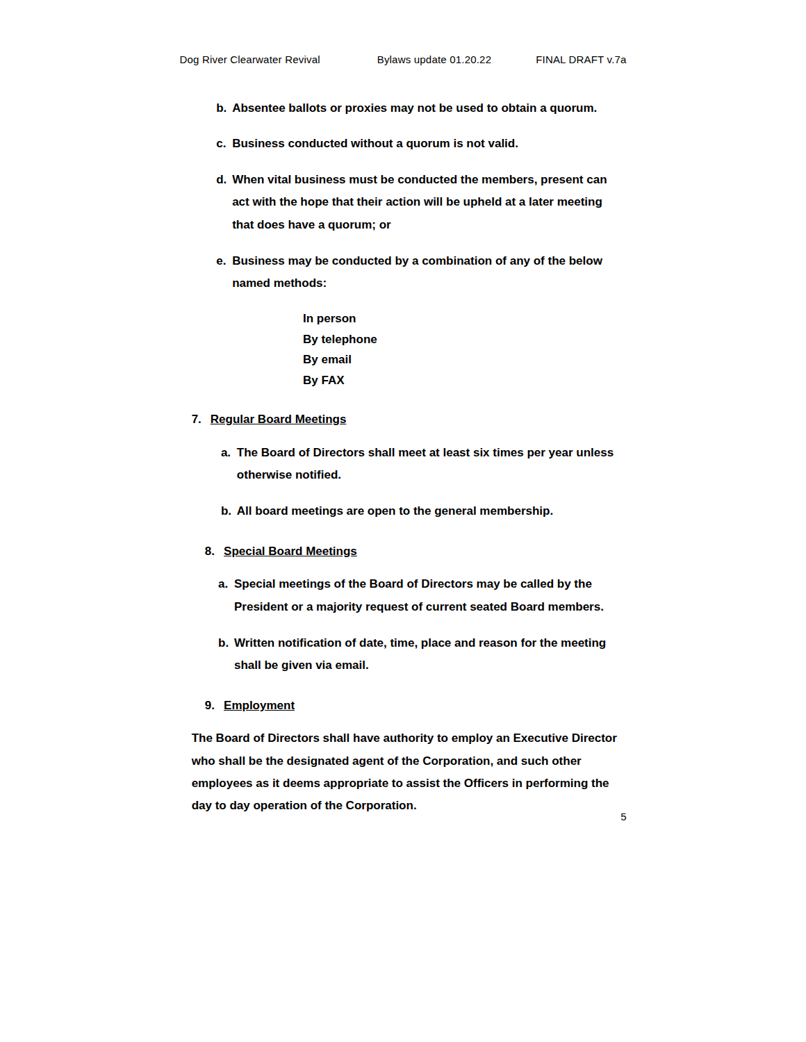Dog River Clearwater Revival
Bylaws update 01.20.22
FINAL DRAFT v.7a
b.
Absentee ballots or proxies may not be used to obtain a quorum.
c.
Business conducted without a quorum is not valid.
d.
When vital business must be conducted the members, present can act with the hope that their action will be upheld at a later meeting that does have a quorum; or
e.
Business may be conducted by a combination of any of the below named methods:
In person
By telephone
By email
By FAX
7.
Regular Board Meetings
a.
The Board of Directors shall meet at least six times per year unless otherwise notified.
b.
All board meetings are open to the general membership.
8.
Special Board Meetings
a.
Special meetings of the Board of Directors may be called by the President or a majority request of current seated Board members.
b.
Written notification of date, time, place and reason for the meeting shall be given via email.
9.
Employment
The Board of Directors shall have authority to employ an Executive Director who shall be the designated agent of the Corporation, and such other employees as it deems appropriate to assist the Officers in performing the day to day operation of the Corporation.
5